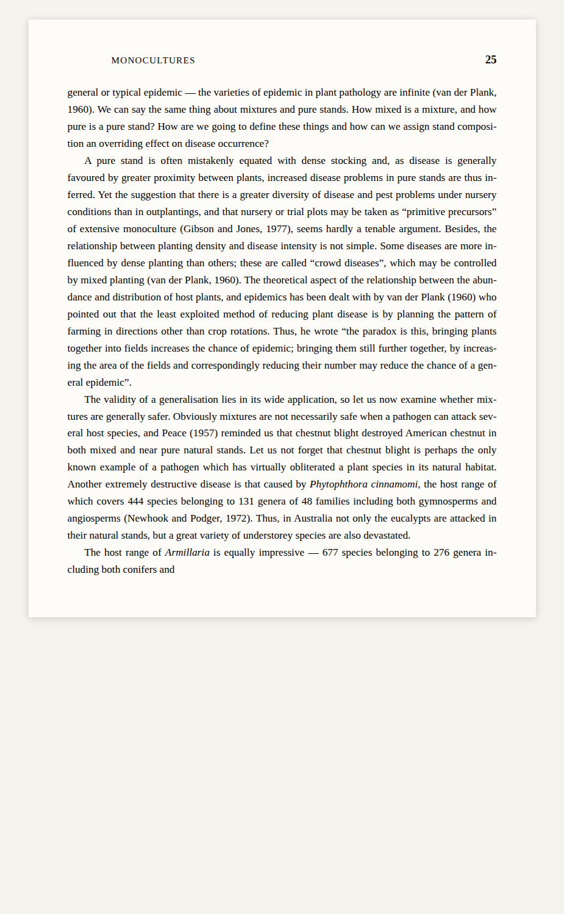Monocultures
25
general or typical epidemic — the varieties of epidemic in plant pathology are infinite (van der Plank, 1960). We can say the same thing about mixtures and pure stands. How mixed is a mixture, and how pure is a pure stand? How are we going to define these things and how can we assign stand composition an overriding effect on disease occurrence?
A pure stand is often mistakenly equated with dense stocking and, as disease is generally favoured by greater proximity between plants, increased disease problems in pure stands are thus inferred. Yet the suggestion that there is a greater diversity of disease and pest problems under nursery conditions than in outplantings, and that nursery or trial plots may be taken as “primitive precursors” of extensive monoculture (Gibson and Jones, 1977), seems hardly a tenable argument. Besides, the relationship between planting density and disease intensity is not simple. Some diseases are more influenced by dense planting than others; these are called “crowd diseases”, which may be controlled by mixed planting (van der Plank, 1960). The theoretical aspect of the relationship between the abundance and distribution of host plants, and epidemics has been dealt with by van der Plank (1960) who pointed out that the least exploited method of reducing plant disease is by planning the pattern of farming in directions other than crop rotations. Thus, he wrote “the paradox is this, bringing plants together into fields increases the chance of epidemic; bringing them still further together, by increasing the area of the fields and correspondingly reducing their number may reduce the chance of a general epidemic”.
The validity of a generalisation lies in its wide application, so let us now examine whether mixtures are generally safer. Obviously mixtures are not necessarily safe when a pathogen can attack several host species, and Peace (1957) reminded us that chestnut blight destroyed American chestnut in both mixed and near pure natural stands. Let us not forget that chestnut blight is perhaps the only known example of a pathogen which has virtually obliterated a plant species in its natural habitat. Another extremely destructive disease is that caused by Phytophthora cinnamomi, the host range of which covers 444 species belonging to 131 genera of 48 families including both gymnosperms and angiosperms (Newhook and Podger, 1972). Thus, in Australia not only the eucalypts are attacked in their natural stands, but a great variety of understorey species are also devastated.
The host range of Armillaria is equally impressive — 677 species belonging to 276 genera including both conifers and